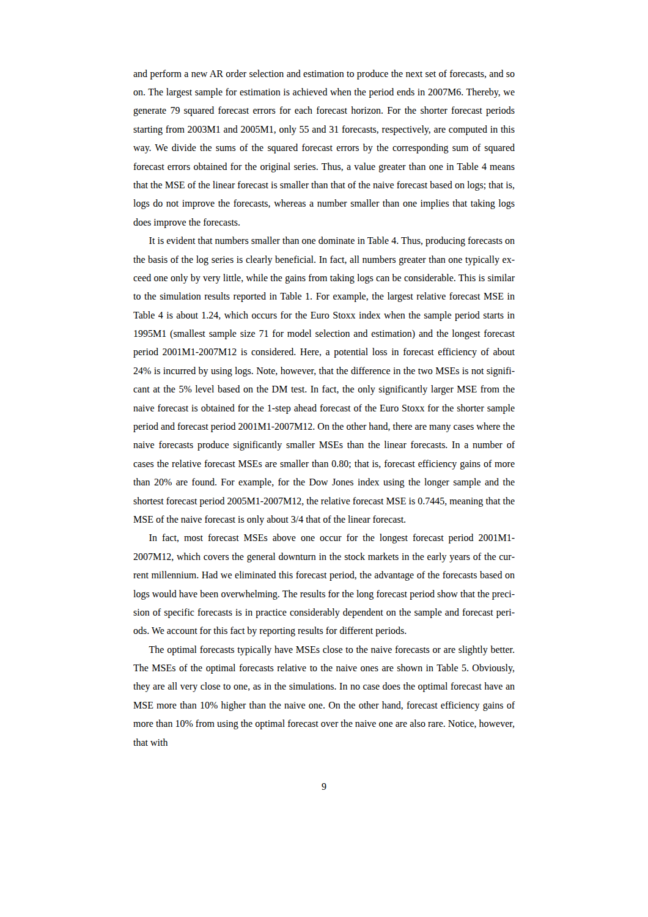and perform a new AR order selection and estimation to produce the next set of forecasts, and so on. The largest sample for estimation is achieved when the period ends in 2007M6. Thereby, we generate 79 squared forecast errors for each forecast horizon. For the shorter forecast periods starting from 2003M1 and 2005M1, only 55 and 31 forecasts, respectively, are computed in this way. We divide the sums of the squared forecast errors by the corresponding sum of squared forecast errors obtained for the original series. Thus, a value greater than one in Table 4 means that the MSE of the linear forecast is smaller than that of the naive forecast based on logs; that is, logs do not improve the forecasts, whereas a number smaller than one implies that taking logs does improve the forecasts.
It is evident that numbers smaller than one dominate in Table 4. Thus, producing forecasts on the basis of the log series is clearly beneficial. In fact, all numbers greater than one typically exceed one only by very little, while the gains from taking logs can be considerable. This is similar to the simulation results reported in Table 1. For example, the largest relative forecast MSE in Table 4 is about 1.24, which occurs for the Euro Stoxx index when the sample period starts in 1995M1 (smallest sample size 71 for model selection and estimation) and the longest forecast period 2001M1-2007M12 is considered. Here, a potential loss in forecast efficiency of about 24% is incurred by using logs. Note, however, that the difference in the two MSEs is not significant at the 5% level based on the DM test. In fact, the only significantly larger MSE from the naive forecast is obtained for the 1-step ahead forecast of the Euro Stoxx for the shorter sample period and forecast period 2001M1-2007M12. On the other hand, there are many cases where the naive forecasts produce significantly smaller MSEs than the linear forecasts. In a number of cases the relative forecast MSEs are smaller than 0.80; that is, forecast efficiency gains of more than 20% are found. For example, for the Dow Jones index using the longer sample and the shortest forecast period 2005M1-2007M12, the relative forecast MSE is 0.7445, meaning that the MSE of the naive forecast is only about 3/4 that of the linear forecast.
In fact, most forecast MSEs above one occur for the longest forecast period 2001M1-2007M12, which covers the general downturn in the stock markets in the early years of the current millennium. Had we eliminated this forecast period, the advantage of the forecasts based on logs would have been overwhelming. The results for the long forecast period show that the precision of specific forecasts is in practice considerably dependent on the sample and forecast periods. We account for this fact by reporting results for different periods.
The optimal forecasts typically have MSEs close to the naive forecasts or are slightly better. The MSEs of the optimal forecasts relative to the naive ones are shown in Table 5. Obviously, they are all very close to one, as in the simulations. In no case does the optimal forecast have an MSE more than 10% higher than the naive one. On the other hand, forecast efficiency gains of more than 10% from using the optimal forecast over the naive one are also rare. Notice, however, that with
9